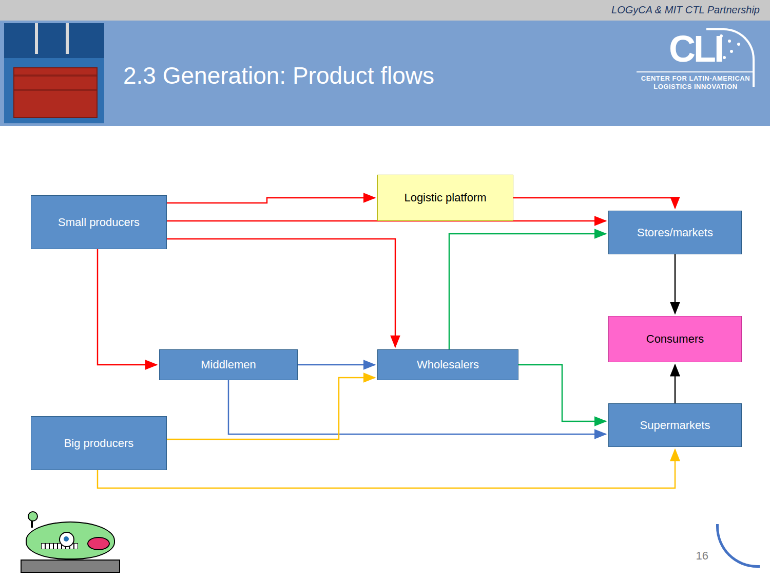LOGyCA & MIT CTL Partnership
2.3 Generation: Product flows
CLI
CENTER FOR LATIN-AMERICAN
LOGISTICS INNOVATION
Small producers
Logistic platform
Stores/markets
Consumers
Middlemen
Wholesalers
Supermarkets
Big producers
16